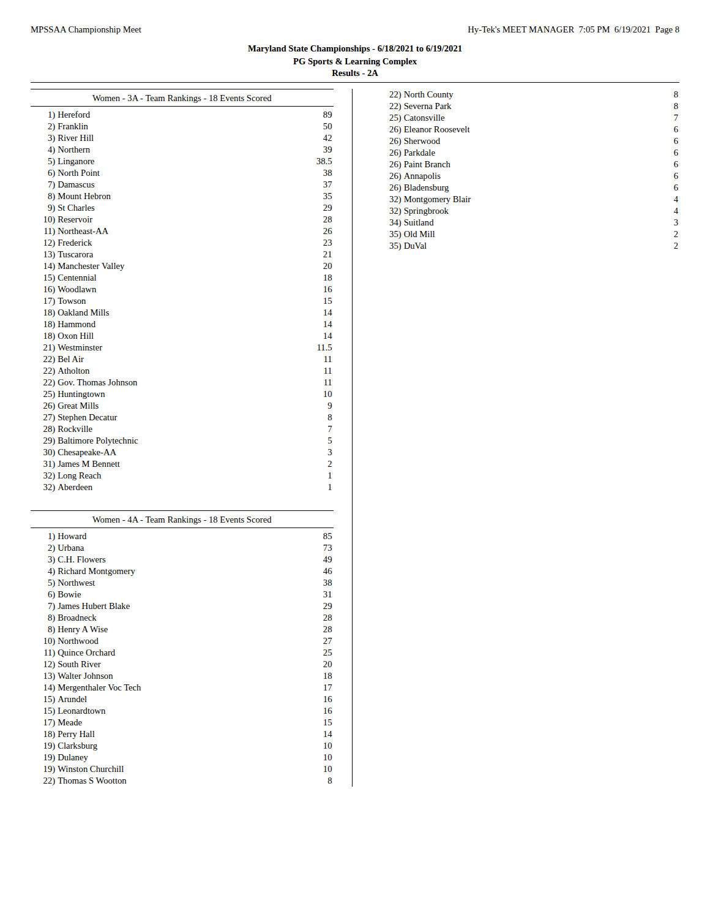MPSSAA Championship Meet
Hy-Tek's MEET MANAGER 7:05 PM 6/19/2021 Page 8
Maryland State Championships - 6/18/2021 to 6/19/2021
PG Sports & Learning Complex
Results - 2A
Women - 3A - Team Rankings - 18 Events Scored
| 1) | Hereford | 89 |
| 2) | Franklin | 50 |
| 3) | River Hill | 42 |
| 4) | Northern | 39 |
| 5) | Linganore | 38.5 |
| 6) | North Point | 38 |
| 7) | Damascus | 37 |
| 8) | Mount Hebron | 35 |
| 9) | St Charles | 29 |
| 10) | Reservoir | 28 |
| 11) | Northeast-AA | 26 |
| 12) | Frederick | 23 |
| 13) | Tuscarora | 21 |
| 14) | Manchester Valley | 20 |
| 15) | Centennial | 18 |
| 16) | Woodlawn | 16 |
| 17) | Towson | 15 |
| 18) | Oakland Mills | 14 |
| 18) | Hammond | 14 |
| 18) | Oxon Hill | 14 |
| 21) | Westminster | 11.5 |
| 22) | Bel Air | 11 |
| 22) | Atholton | 11 |
| 22) | Gov. Thomas Johnson | 11 |
| 25) | Huntingtown | 10 |
| 26) | Great Mills | 9 |
| 27) | Stephen Decatur | 8 |
| 28) | Rockville | 7 |
| 29) | Baltimore Polytechnic | 5 |
| 30) | Chesapeake-AA | 3 |
| 31) | James M Bennett | 2 |
| 32) | Long Reach | 1 |
| 32) | Aberdeen | 1 |
Women - 4A - Team Rankings - 18 Events Scored
| 1) | Howard | 85 |
| 2) | Urbana | 73 |
| 3) | C.H. Flowers | 49 |
| 4) | Richard Montgomery | 46 |
| 5) | Northwest | 38 |
| 6) | Bowie | 31 |
| 7) | James Hubert Blake | 29 |
| 8) | Broadneck | 28 |
| 8) | Henry A Wise | 28 |
| 10) | Northwood | 27 |
| 11) | Quince Orchard | 25 |
| 12) | South River | 20 |
| 13) | Walter Johnson | 18 |
| 14) | Mergenthaler Voc Tech | 17 |
| 15) | Arundel | 16 |
| 15) | Leonardtown | 16 |
| 17) | Meade | 15 |
| 18) | Perry Hall | 14 |
| 19) | Clarksburg | 10 |
| 19) | Dulaney | 10 |
| 19) | Winston Churchill | 10 |
| 22) | Thomas S Wootton | 8 |
| 22) | North County | 8 |
| 22) | Severna Park | 8 |
| 25) | Catonsville | 7 |
| 26) | Eleanor Roosevelt | 6 |
| 26) | Sherwood | 6 |
| 26) | Parkdale | 6 |
| 26) | Paint Branch | 6 |
| 26) | Annapolis | 6 |
| 26) | Bladensburg | 6 |
| 32) | Montgomery Blair | 4 |
| 32) | Springbrook | 4 |
| 34) | Suitland | 3 |
| 35) | Old Mill | 2 |
| 35) | DuVal | 2 |